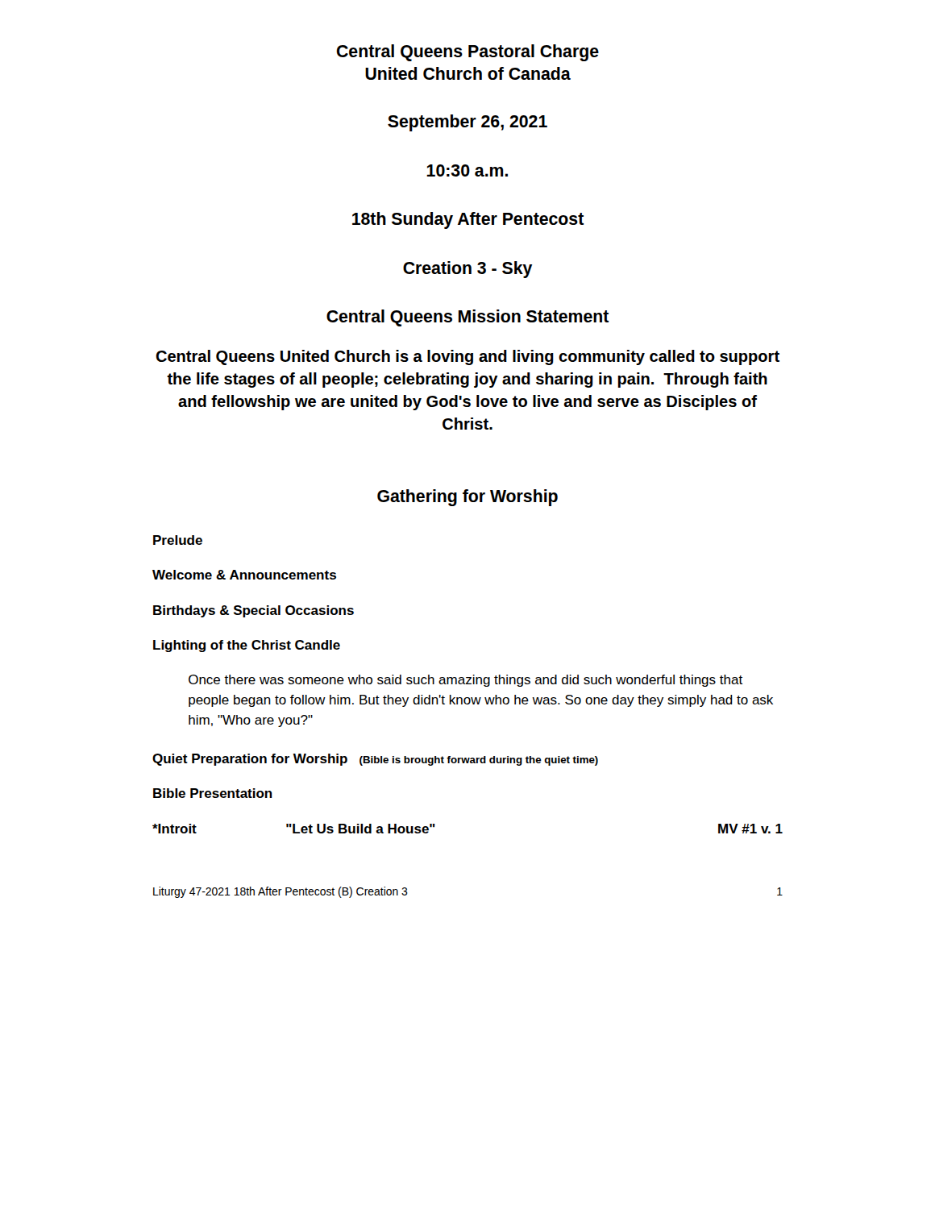Central Queens Pastoral Charge
United Church of Canada
September 26, 2021
10:30 a.m.
18th Sunday After Pentecost
Creation 3 - Sky
Central Queens Mission Statement
Central Queens United Church is a loving and living community called to support the life stages of all people; celebrating joy and sharing in pain. Through faith and fellowship we are united by God's love to live and serve as Disciples of Christ.
Gathering for Worship
Prelude
Welcome & Announcements
Birthdays & Special Occasions
Lighting of the Christ Candle
Once there was someone who said such amazing things and did such wonderful things that people began to follow him. But they didn't know who he was. So one day they simply had to ask him, "Who are you?"
Quiet Preparation for Worship (Bible is brought forward during the quiet time)
Bible Presentation
*Introit "Let Us Build a House" MV #1 v. 1
Liturgy 47-2021 18th After Pentecost (B) Creation 3 1